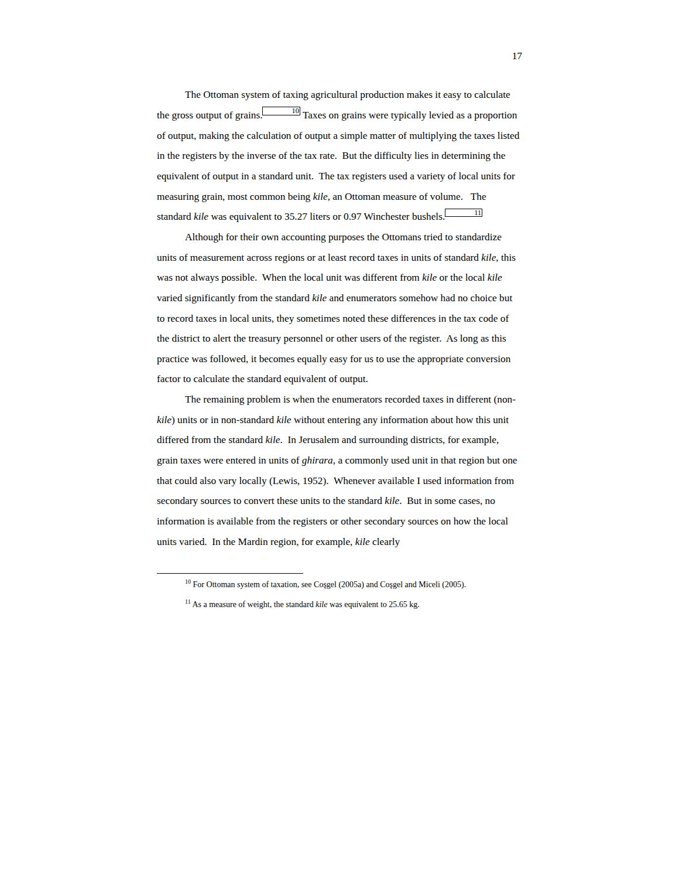17
The Ottoman system of taxing agricultural production makes it easy to calculate the gross output of grains.10 Taxes on grains were typically levied as a proportion of output, making the calculation of output a simple matter of multiplying the taxes listed in the registers by the inverse of the tax rate. But the difficulty lies in determining the equivalent of output in a standard unit. The tax registers used a variety of local units for measuring grain, most common being kile, an Ottoman measure of volume. The standard kile was equivalent to 35.27 liters or 0.97 Winchester bushels.11
Although for their own accounting purposes the Ottomans tried to standardize units of measurement across regions or at least record taxes in units of standard kile, this was not always possible. When the local unit was different from kile or the local kile varied significantly from the standard kile and enumerators somehow had no choice but to record taxes in local units, they sometimes noted these differences in the tax code of the district to alert the treasury personnel or other users of the register. As long as this practice was followed, it becomes equally easy for us to use the appropriate conversion factor to calculate the standard equivalent of output.
The remaining problem is when the enumerators recorded taxes in different (non-kile) units or in non-standard kile without entering any information about how this unit differed from the standard kile. In Jerusalem and surrounding districts, for example, grain taxes were entered in units of ghirara, a commonly used unit in that region but one that could also vary locally (Lewis, 1952). Whenever available I used information from secondary sources to convert these units to the standard kile. But in some cases, no information is available from the registers or other secondary sources on how the local units varied. In the Mardin region, for example, kile clearly
10 For Ottoman system of taxation, see Coşgel (2005a) and Coşgel and Miceli (2005).
11 As a measure of weight, the standard kile was equivalent to 25.65 kg.